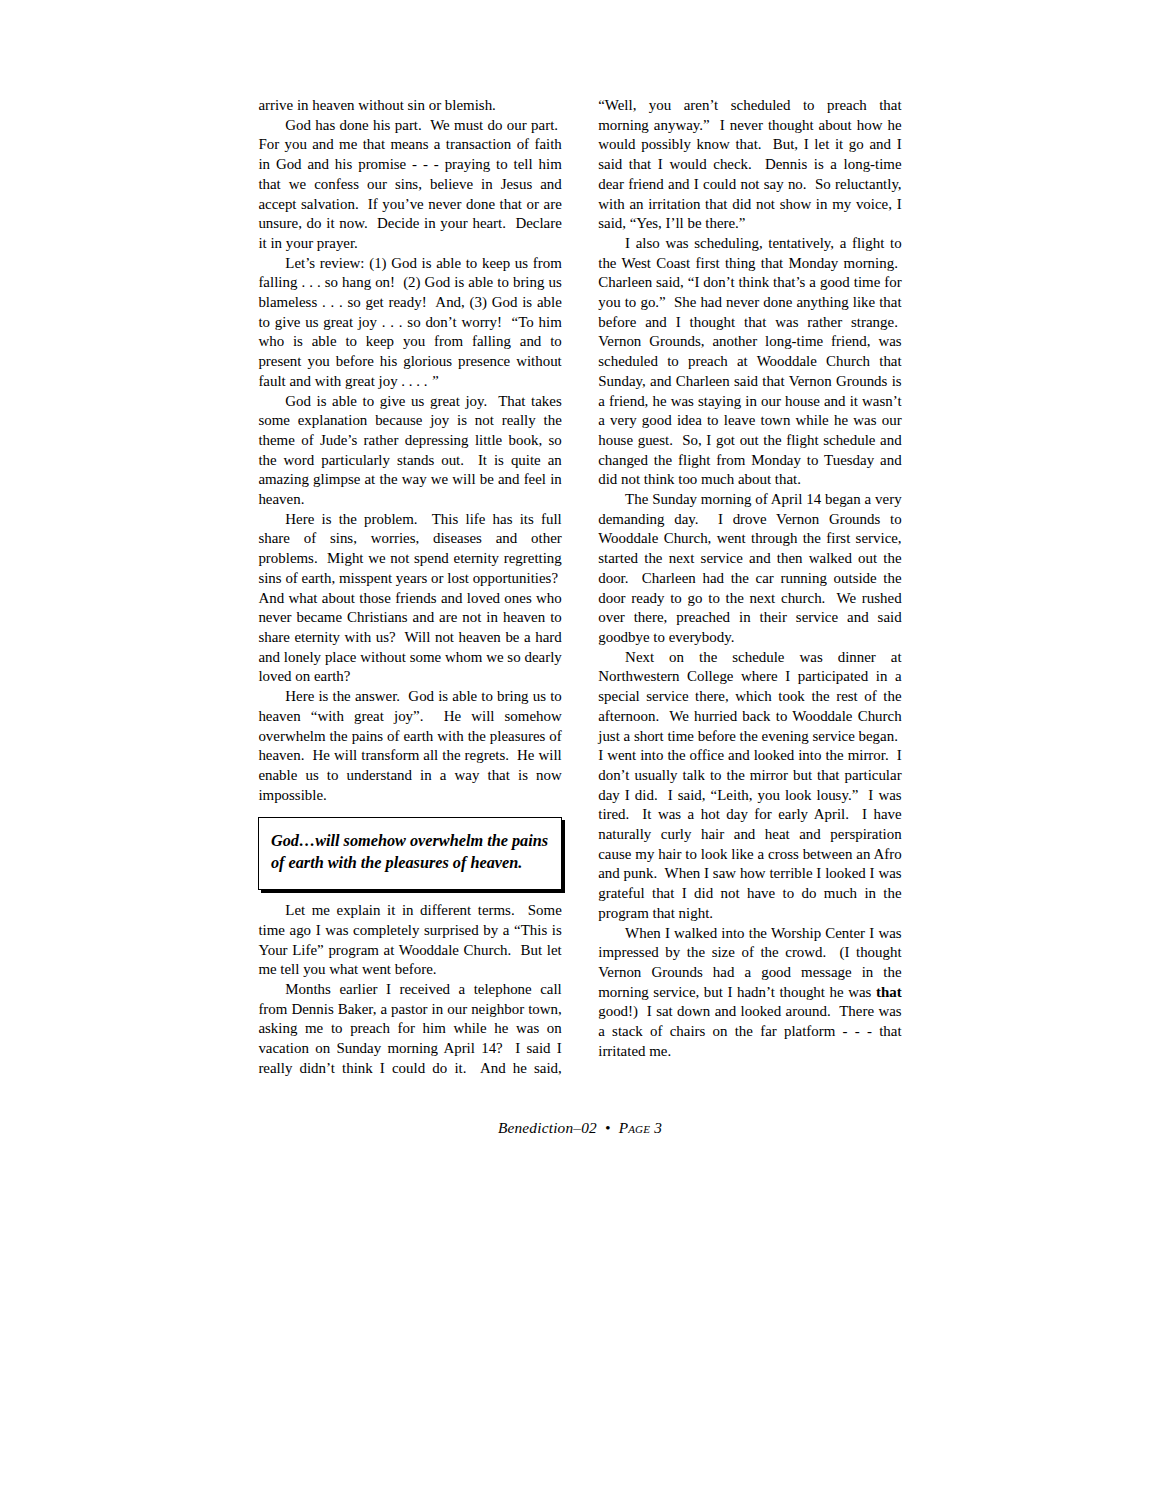arrive in heaven without sin or blemish.
God has done his part. We must do our part. For you and me that means a transaction of faith in God and his promise - - - praying to tell him that we confess our sins, believe in Jesus and accept salvation. If you’ve never done that or are unsure, do it now. Decide in your heart. Declare it in your prayer.
Let’s review: (1) God is able to keep us from falling . . . so hang on! (2) God is able to bring us blameless . . . so get ready! And, (3) God is able to give us great joy . . . so don’t worry! “To him who is able to keep you from falling and to present you before his glorious presence without fault and with great joy . . . . ”
God is able to give us great joy. That takes some explanation because joy is not really the theme of Jude’s rather depressing little book, so the word particularly stands out. It is quite an amazing glimpse at the way we will be and feel in heaven.
Here is the problem. This life has its full share of sins, worries, diseases and other problems. Might we not spend eternity regretting sins of earth, misspent years or lost opportunities? And what about those friends and loved ones who never became Christians and are not in heaven to share eternity with us? Will not heaven be a hard and lonely place without some whom we so dearly loved on earth?
Here is the answer. God is able to bring us to heaven “with great joy”. He will somehow overwhelm the pains of earth with the pleasures of heaven. He will transform all the regrets. He will enable us to understand in a way that is now impossible.
God…will somehow overwhelm the pains of earth with the pleasures of heaven.
Let me explain it in different terms. Some time ago I was completely surprised by a “This is Your Life” program at Wooddale Church. But let me tell you what went before.
Months earlier I received a telephone call from Dennis Baker, a pastor in our neighbor town, asking me to preach for him while he was on vacation on Sunday morning April 14? I said I really didn’t think I could do it. And he said, “Well, you aren’t scheduled to preach that morning anyway.” I never thought about how he would possibly know that. But, I let it go and I said that I would check. Dennis is a long-time dear friend and I could not say no. So reluctantly, with an irritation that did not show in my voice, I said, “Yes, I’ll be there.”
I also was scheduling, tentatively, a flight to the West Coast first thing that Monday morning. Charleen said, “I don’t think that’s a good time for you to go.” She had never done anything like that before and I thought that was rather strange. Vernon Grounds, another long-time friend, was scheduled to preach at Wooddale Church that Sunday, and Charleen said that Vernon Grounds is a friend, he was staying in our house and it wasn’t a very good idea to leave town while he was our house guest. So, I got out the flight schedule and changed the flight from Monday to Tuesday and did not think too much about that.
The Sunday morning of April 14 began a very demanding day. I drove Vernon Grounds to Wooddale Church, went through the first service, started the next service and then walked out the door. Charleen had the car running outside the door ready to go to the next church. We rushed over there, preached in their service and said goodbye to everybody.
Next on the schedule was dinner at Northwestern College where I participated in a special service there, which took the rest of the afternoon. We hurried back to Wooddale Church just a short time before the evening service began. I went into the office and looked into the mirror. I don’t usually talk to the mirror but that particular day I did. I said, “Leith, you look lousy.” I was tired. It was a hot day for early April. I have naturally curly hair and heat and perspiration cause my hair to look like a cross between an Afro and punk. When I saw how terrible I looked I was grateful that I did not have to do much in the program that night.
When I walked into the Worship Center I was impressed by the size of the crowd. (I thought Vernon Grounds had a good message in the morning service, but I hadn’t thought he was that good!) I sat down and looked around. There was a stack of chairs on the far platform - - - that irritated me.
Benediction–02 • Page 3